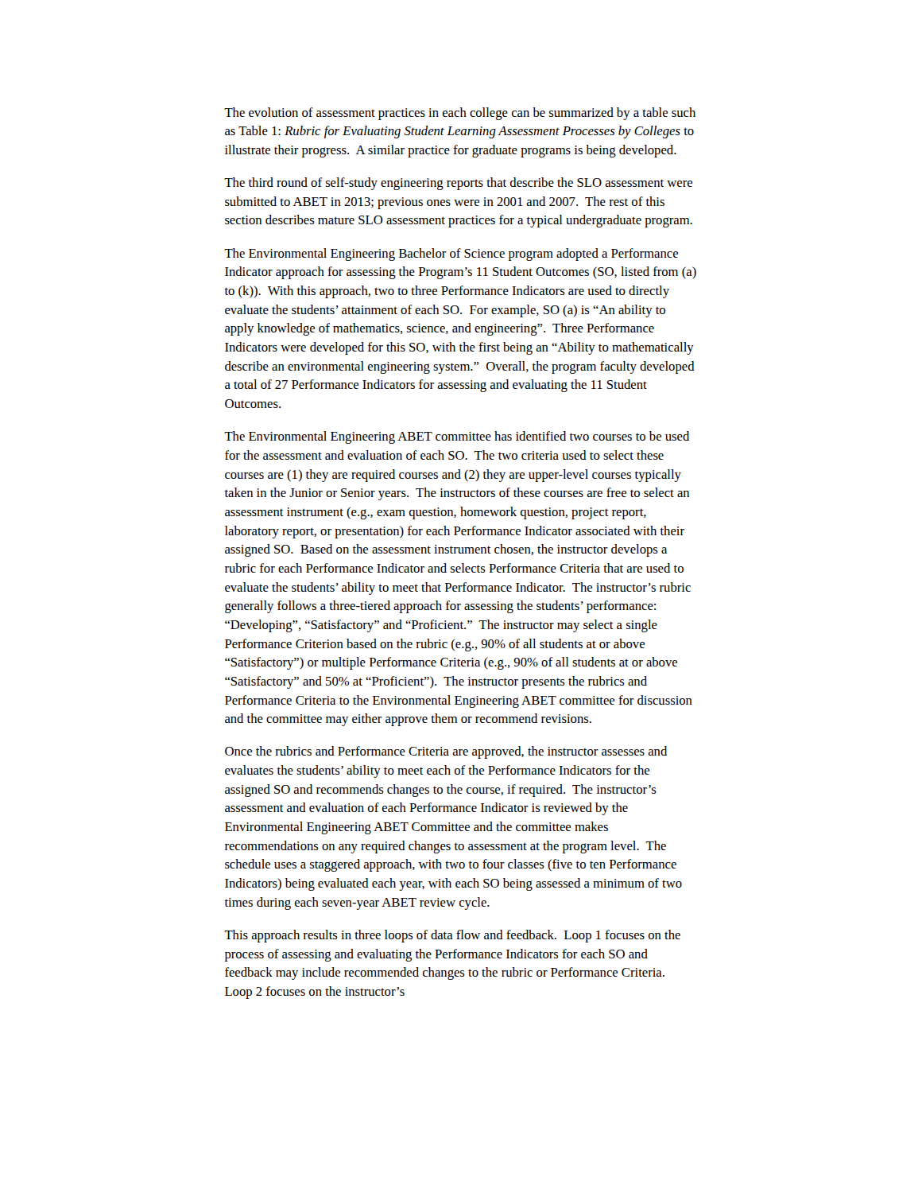The evolution of assessment practices in each college can be summarized by a table such as Table 1: Rubric for Evaluating Student Learning Assessment Processes by Colleges to illustrate their progress. A similar practice for graduate programs is being developed.
The third round of self-study engineering reports that describe the SLO assessment were submitted to ABET in 2013; previous ones were in 2001 and 2007. The rest of this section describes mature SLO assessment practices for a typical undergraduate program.
The Environmental Engineering Bachelor of Science program adopted a Performance Indicator approach for assessing the Program’s 11 Student Outcomes (SO, listed from (a) to (k)). With this approach, two to three Performance Indicators are used to directly evaluate the students’ attainment of each SO. For example, SO (a) is “An ability to apply knowledge of mathematics, science, and engineering”. Three Performance Indicators were developed for this SO, with the first being an “Ability to mathematically describe an environmental engineering system.” Overall, the program faculty developed a total of 27 Performance Indicators for assessing and evaluating the 11 Student Outcomes.
The Environmental Engineering ABET committee has identified two courses to be used for the assessment and evaluation of each SO. The two criteria used to select these courses are (1) they are required courses and (2) they are upper-level courses typically taken in the Junior or Senior years. The instructors of these courses are free to select an assessment instrument (e.g., exam question, homework question, project report, laboratory report, or presentation) for each Performance Indicator associated with their assigned SO. Based on the assessment instrument chosen, the instructor develops a rubric for each Performance Indicator and selects Performance Criteria that are used to evaluate the students’ ability to meet that Performance Indicator. The instructor’s rubric generally follows a three-tiered approach for assessing the students’ performance: “Developing”, “Satisfactory” and “Proficient.” The instructor may select a single Performance Criterion based on the rubric (e.g., 90% of all students at or above “Satisfactory”) or multiple Performance Criteria (e.g., 90% of all students at or above “Satisfactory” and 50% at “Proficient”). The instructor presents the rubrics and Performance Criteria to the Environmental Engineering ABET committee for discussion and the committee may either approve them or recommend revisions.
Once the rubrics and Performance Criteria are approved, the instructor assesses and evaluates the students’ ability to meet each of the Performance Indicators for the assigned SO and recommends changes to the course, if required. The instructor’s assessment and evaluation of each Performance Indicator is reviewed by the Environmental Engineering ABET Committee and the committee makes recommendations on any required changes to assessment at the program level. The schedule uses a staggered approach, with two to four classes (five to ten Performance Indicators) being evaluated each year, with each SO being assessed a minimum of two times during each seven-year ABET review cycle.
This approach results in three loops of data flow and feedback. Loop 1 focuses on the process of assessing and evaluating the Performance Indicators for each SO and feedback may include recommended changes to the rubric or Performance Criteria. Loop 2 focuses on the instructor’s